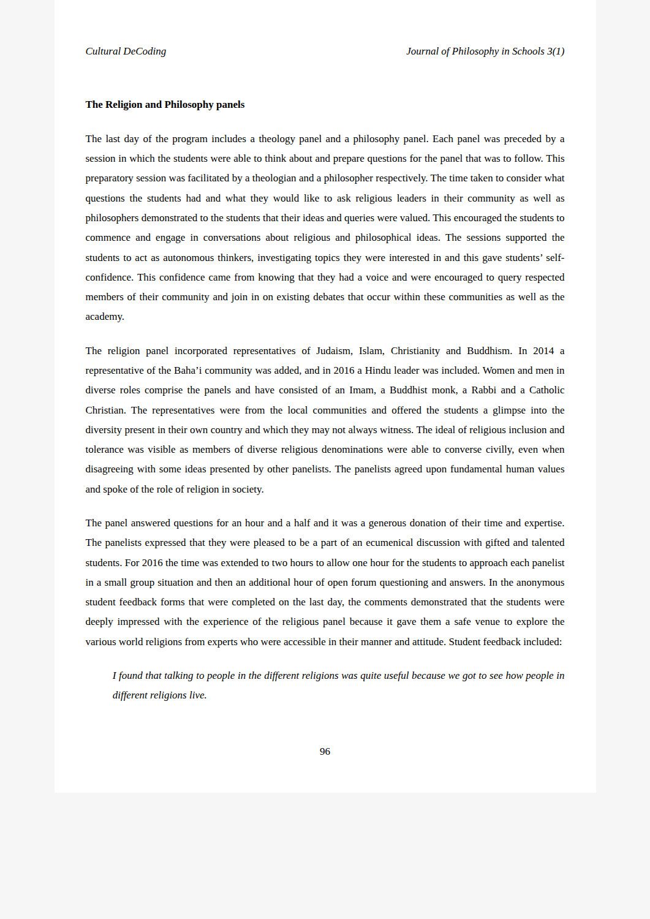Cultural DeCoding Journal of Philosophy in Schools 3(1)
The Religion and Philosophy panels
The last day of the program includes a theology panel and a philosophy panel. Each panel was preceded by a session in which the students were able to think about and prepare questions for the panel that was to follow. This preparatory session was facilitated by a theologian and a philosopher respectively. The time taken to consider what questions the students had and what they would like to ask religious leaders in their community as well as philosophers demonstrated to the students that their ideas and queries were valued. This encouraged the students to commence and engage in conversations about religious and philosophical ideas. The sessions supported the students to act as autonomous thinkers, investigating topics they were interested in and this gave students’ self-confidence. This confidence came from knowing that they had a voice and were encouraged to query respected members of their community and join in on existing debates that occur within these communities as well as the academy.
The religion panel incorporated representatives of Judaism, Islam, Christianity and Buddhism. In 2014 a representative of the Baha’i community was added, and in 2016 a Hindu leader was included. Women and men in diverse roles comprise the panels and have consisted of an Imam, a Buddhist monk, a Rabbi and a Catholic Christian. The representatives were from the local communities and offered the students a glimpse into the diversity present in their own country and which they may not always witness. The ideal of religious inclusion and tolerance was visible as members of diverse religious denominations were able to converse civilly, even when disagreeing with some ideas presented by other panelists. The panelists agreed upon fundamental human values and spoke of the role of religion in society.
The panel answered questions for an hour and a half and it was a generous donation of their time and expertise. The panelists expressed that they were pleased to be a part of an ecumenical discussion with gifted and talented students. For 2016 the time was extended to two hours to allow one hour for the students to approach each panelist in a small group situation and then an additional hour of open forum questioning and answers. In the anonymous student feedback forms that were completed on the last day, the comments demonstrated that the students were deeply impressed with the experience of the religious panel because it gave them a safe venue to explore the various world religions from experts who were accessible in their manner and attitude. Student feedback included:
I found that talking to people in the different religions was quite useful because we got to see how people in different religions live.
96